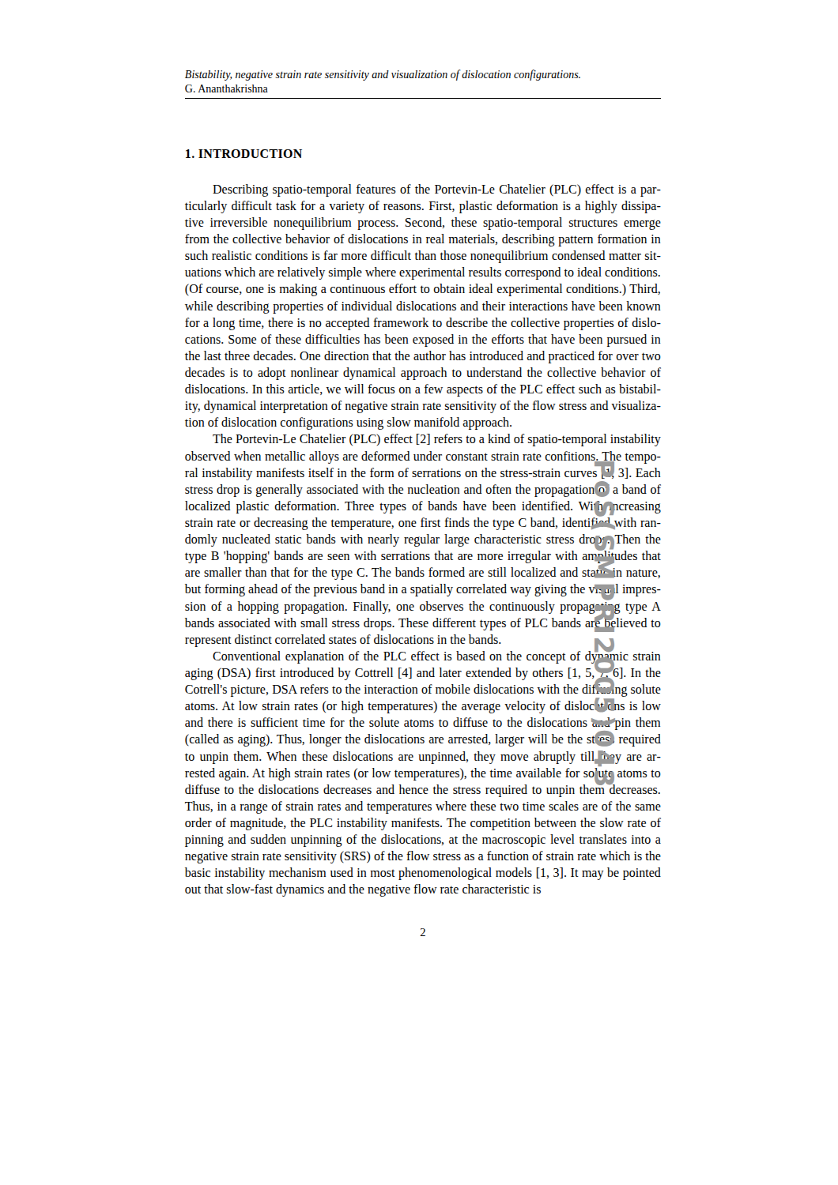Bistability, negative strain rate sensitivity and visualization of dislocation configurations.
G. Ananthakrishna
PoS(SMPRI2005)043
1. INTRODUCTION
Describing spatio-temporal features of the Portevin-Le Chatelier (PLC) effect is a particularly difficult task for a variety of reasons. First, plastic deformation is a highly dissipative irreversible nonequilibrium process. Second, these spatio-temporal structures emerge from the collective behavior of dislocations in real materials, describing pattern formation in such realistic conditions is far more difficult than those nonequilibrium condensed matter situations which are relatively simple where experimental results correspond to ideal conditions. (Of course, one is making a continuous effort to obtain ideal experimental conditions.) Third, while describing properties of individual dislocations and their interactions have been known for a long time, there is no accepted framework to describe the collective properties of dislocations. Some of these difficulties has been exposed in the efforts that have been pursued in the last three decades. One direction that the author has introduced and practiced for over two decades is to adopt nonlinear dynamical approach to understand the collective behavior of dislocations. In this article, we will focus on a few aspects of the PLC effect such as bistability, dynamical interpretation of negative strain rate sensitivity of the flow stress and visualization of dislocation configurations using slow manifold approach.
The Portevin-Le Chatelier (PLC) effect [2] refers to a kind of spatio-temporal instability observed when metallic alloys are deformed under constant strain rate confitions. The temporal instability manifests itself in the form of serrations on the stress-strain curves [1, 3]. Each stress drop is generally associated with the nucleation and often the propagation of a band of localized plastic deformation. Three types of bands have been identified. With increasing strain rate or decreasing the temperature, one first finds the type C band, identified with randomly nucleated static bands with nearly regular large characteristic stress drops. Then the type B 'hopping' bands are seen with serrations that are more irregular with amplitudes that are smaller than that for the type C. The bands formed are still localized and static in nature, but forming ahead of the previous band in a spatially correlated way giving the visual impression of a hopping propagation. Finally, one observes the continuously propagating type A bands associated with small stress drops. These different types of PLC bands are believed to represent distinct correlated states of dislocations in the bands.
Conventional explanation of the PLC effect is based on the concept of dynamic strain aging (DSA) first introduced by Cottrell [4] and later extended by others [1, 5, 7, 6]. In the Cotrell's picture, DSA refers to the interaction of mobile dislocations with the diffusing solute atoms. At low strain rates (or high temperatures) the average velocity of dislocations is low and there is sufficient time for the solute atoms to diffuse to the dislocations and pin them (called as aging). Thus, longer the dislocations are arrested, larger will be the stress required to unpin them. When these dislocations are unpinned, they move abruptly till they are arrested again. At high strain rates (or low temperatures), the time available for solute atoms to diffuse to the dislocations decreases and hence the stress required to unpin them decreases. Thus, in a range of strain rates and temperatures where these two time scales are of the same order of magnitude, the PLC instability manifests. The competition between the slow rate of pinning and sudden unpinning of the dislocations, at the macroscopic level translates into a negative strain rate sensitivity (SRS) of the flow stress as a function of strain rate which is the basic instability mechanism used in most phenomenological models [1, 3]. It may be pointed out that slow-fast dynamics and the negative flow rate characteristic is
2